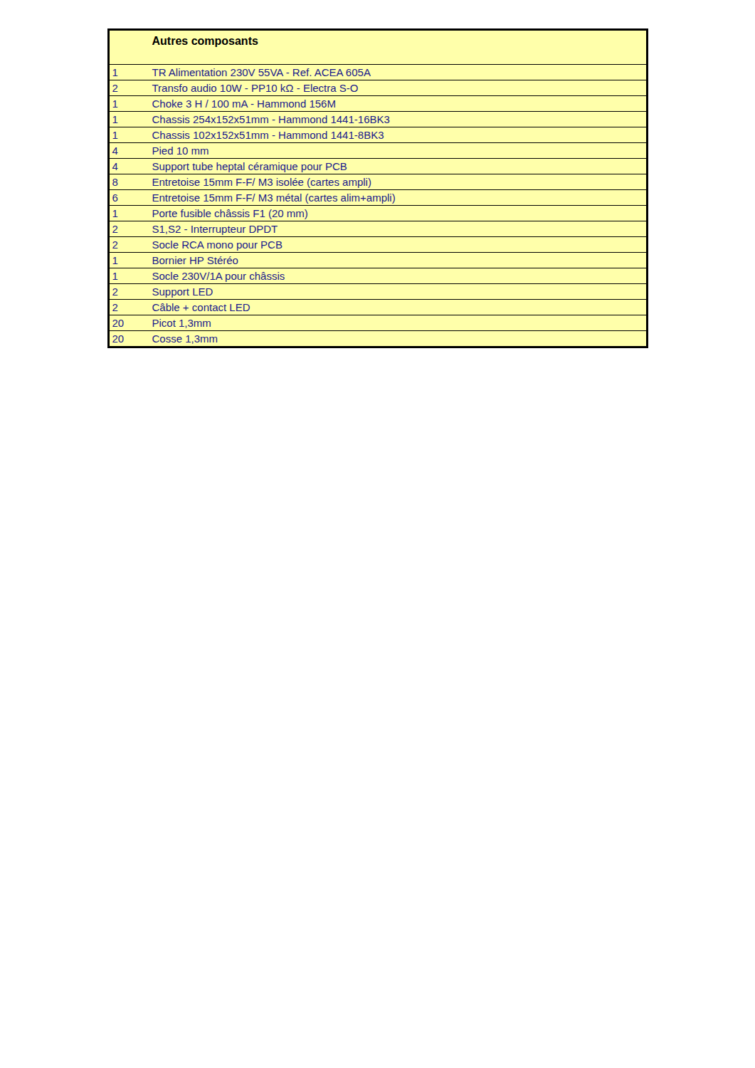| | Autres composants |
| 1 | TR Alimentation 230V 55VA - Ref. ACEA 605A |
| 2 | Transfo audio 10W - PP10 kΩ - Electra S-O |
| 1 | Choke 3 H / 100 mA - Hammond 156M |
| 1 | Chassis 254x152x51mm - Hammond 1441-16BK3 |
| 1 | Chassis 102x152x51mm - Hammond 1441-8BK3 |
| 4 | Pied 10 mm |
| 4 | Support tube heptal céramique pour PCB |
| 8 | Entretoise 15mm F-F/ M3 isolée (cartes ampli) |
| 6 | Entretoise 15mm F-F/ M3 métal (cartes alim+ampli) |
| 1 | Porte fusible châssis F1 (20 mm) |
| 2 | S1,S2 - Interrupteur DPDT |
| 2 | Socle RCA mono pour PCB |
| 1 | Bornier HP Stéréo |
| 1 | Socle 230V/1A pour châssis |
| 2 | Support LED |
| 2 | Câble + contact LED |
| 20 | Picot 1,3mm |
| 20 | Cosse 1,3mm |